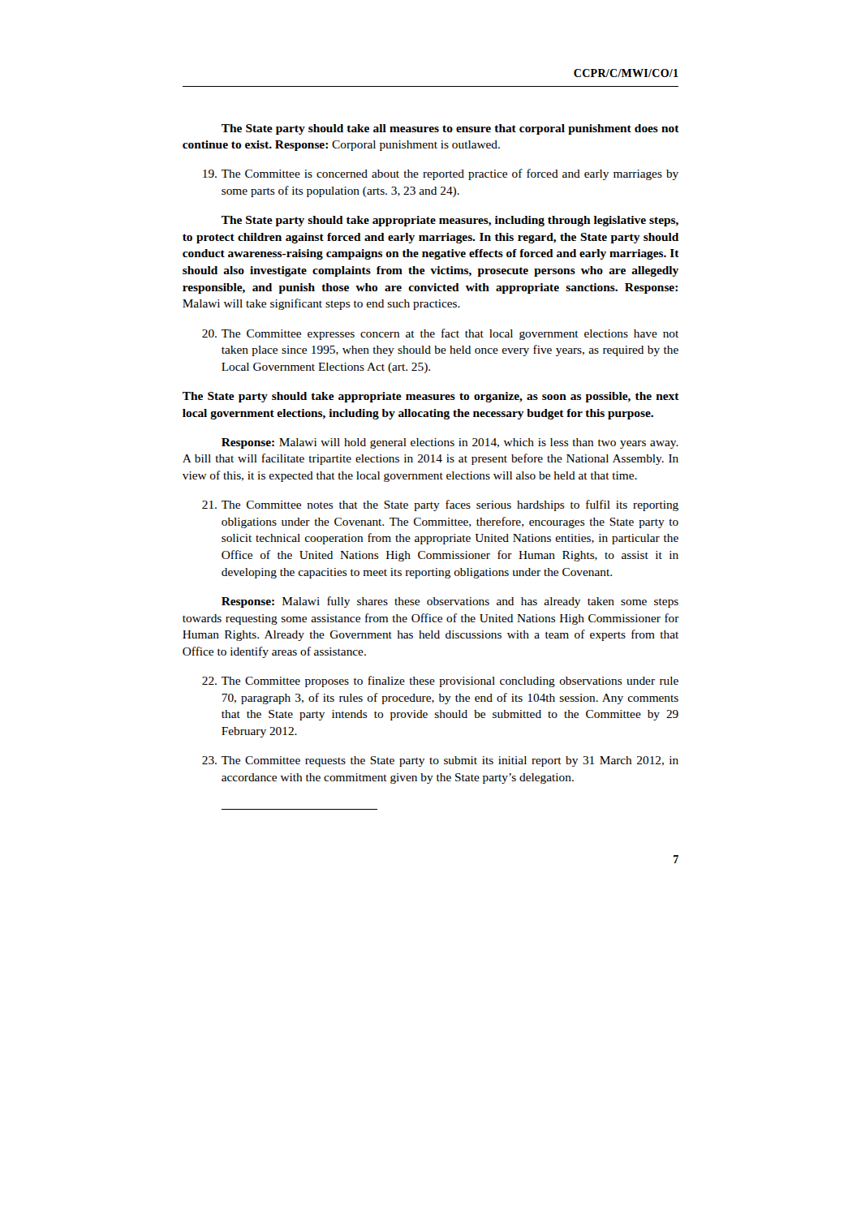CCPR/C/MWI/CO/1
The State party should take all measures to ensure that corporal punishment does not continue to exist. Response: Corporal punishment is outlawed.
19.
The Committee is concerned about the reported practice of forced and early marriages by some parts of its population (arts. 3, 23 and 24).
The State party should take appropriate measures, including through legislative steps, to protect children against forced and early marriages. In this regard, the State party should conduct awareness-raising campaigns on the negative effects of forced and early marriages. It should also investigate complaints from the victims, prosecute persons who are allegedly responsible, and punish those who are convicted with appropriate sanctions. Response: Malawi will take significant steps to end such practices.
20.
The Committee expresses concern at the fact that local government elections have not taken place since 1995, when they should be held once every five years, as required by the Local Government Elections Act (art. 25).
The State party should take appropriate measures to organize, as soon as possible, the next local government elections, including by allocating the necessary budget for this purpose.
Response: Malawi will hold general elections in 2014, which is less than two years away. A bill that will facilitate tripartite elections in 2014 is at present before the National Assembly. In view of this, it is expected that the local government elections will also be held at that time.
21.
The Committee notes that the State party faces serious hardships to fulfil its reporting obligations under the Covenant. The Committee, therefore, encourages the State party to solicit technical cooperation from the appropriate United Nations entities, in particular the Office of the United Nations High Commissioner for Human Rights, to assist it in developing the capacities to meet its reporting obligations under the Covenant.
Response: Malawi fully shares these observations and has already taken some steps towards requesting some assistance from the Office of the United Nations High Commissioner for Human Rights. Already the Government has held discussions with a team of experts from that Office to identify areas of assistance.
22.
The Committee proposes to finalize these provisional concluding observations under rule 70, paragraph 3, of its rules of procedure, by the end of its 104th session. Any comments that the State party intends to provide should be submitted to the Committee by 29 February 2012.
23.
The Committee requests the State party to submit its initial report by 31 March 2012, in accordance with the commitment given by the State party’s delegation.
7